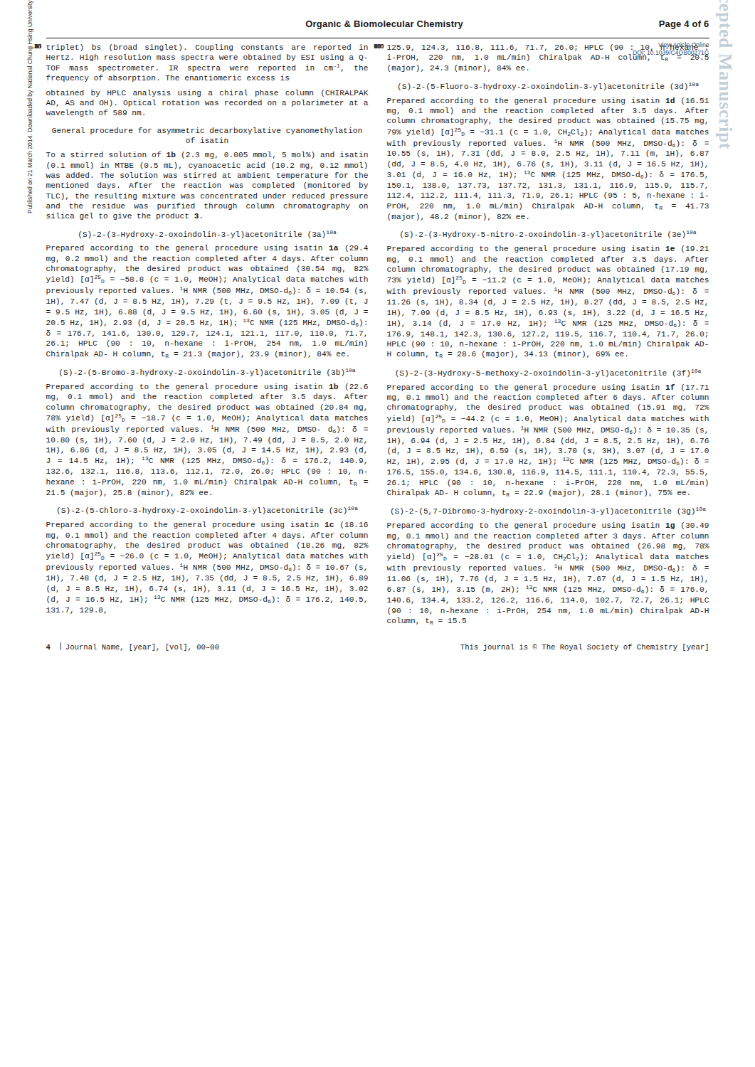Organic & Biomolecular Chemistry
Page 4 of 6
View Article Online
DOI: 10.1039/C4OB00271G
Published on 21 March 2014. Downloaded by National Chung Hsing University on 29/03/2014 11:49:36.
Organic & Biomolecular Chemistry Accepted Manuscript
triplet) bs (broad singlet). Coupling constants are reported in Hertz. High resolution mass spectra were obtained by ESI using a Q-TOF mass spectrometer. IR spectra were reported in cm-1, the frequency of absorption. The enantiomeric excess is
5obtained by HPLC analysis using a chiral phase column (CHIRALPAK AD, AS and OH). Optical rotation was recorded on a polarimeter at a wavelength of 589 nm.
General procedure for asymmetric decarboxylative 10cyanomethylation of isatin
To a stirred solution of 1b (2.3 mg, 0.005 mmol, 5 mol%) and isatin (0.1 mmol) in MTBE (0.5 mL), cyanoacetic acid (10.2 mg, 0.12 mmol) was added. The solution was stirred at ambient temperature for the mentioned days. After the reaction was 15completed (monitored by TLC), the resulting mixture was concentrated under reduced pressure and the residue was purified through column chromatography on silica gel to give the product 3.
20(S)-2-(3-Hydroxy-2-oxoindolin-3-yl)acetonitrile (3a)10a
Prepared according to the general procedure using isatin 1a (29.4 mg, 0.2 mmol) and the reaction completed after 4 days. After column chromatography, the desired product was obtained (30.54 mg, 82% yield) [α]25D = −58.8 (c = 1.0, MeOH); 25 Analytical data matches with previously reported values. 1H NMR (500 MHz, DMSO-d6): δ = 10.54 (s, 1H), 7.47 (d, J = 8.5 Hz, 1H), 7.29 (t, J = 9.5 Hz, 1H), 7.09 (t, J = 9.5 Hz, 1H), 6.88 (d, J = 9.5 Hz, 1H), 6.60 (s, 1H), 3.05 (d, J = 20.5 Hz, 1H), 2.93 (d, J = 20.5 Hz, 1H); 13C NMR (125 MHz, DMSO-d6): δ = 176.7, 30141.6, 130.0, 129.7, 124.1, 121.1, 117.0, 110.0, 71.7, 26.1; HPLC (90 : 10, n-hexane : i-PrOH, 254 nm, 1.0 mL/min) Chiralpak AD- H column, tR = 21.3 (major), 23.9 (minor), 84% ee.
35(S)-2-(5-Bromo-3-hydroxy-2-oxoindolin-3-yl)acetonitrile (3b)10a
Prepared according to the general procedure using isatin 1b (22.6 mg, 0.1 mmol) and the reaction completed after 3.5 days. After column chromatography, the desired product was obtained (20.84 mg, 78% yield) [α]25D = −18.7 (c = 1.0, MeOH); Analytical data matches with 40previously reported values. 1H NMR (500 MHz, DMSO- d6): δ = 10.80 (s, 1H), 7.60 (d, J = 2.0 Hz, 1H), 7.49 (dd, J = 8.5, 2.0 Hz, 1H), 6.86 (d, J = 8.5 Hz, 1H), 3.05 (d, J = 14.5 Hz, 1H), 2.93 (d, J = 14.5 Hz, 1H); 13C NMR (125 MHz, DMSO-d6): δ = 176.2, 140.9, 132.6, 132.1, 45116.8, 113.6, 112.1, 72.0, 26.0; HPLC (90 : 10, n-hexane : i-PrOH, 220 nm, 1.0 mL/min) Chiralpak AD-H column, tR = 21.5 (major), 25.8 (minor), 82% ee.
50(S)-2-(5-Chloro-3-hydroxy-2-oxoindolin-3-yl)acetonitrile (3c)10a
Prepared according to the general procedure using isatin 1c (18.16 mg, 0.1 mmol) and the reaction completed after 4 days. After column chromatography, the desired product was obtained (18.26 mg, 82% yield) [α]25D = −26.0 (c = 1.0, MeOH); Analytical data matches with previously reported values. 1H 55 NMR (500 MHz, DMSO-d6): δ = 10.67 (s, 1H), 7.48 (d, J = 2.5 Hz, 1H), 7.35 (dd, J = 8.5, 2.5 Hz, 1H), 6.89 (d, J = 8.5 Hz, 1H), 6.74 (s, 1H), 3.11 (d, J = 16.5 Hz, 1H), 3.02 (d, J = 16.5 Hz, 1H); 13C NMR (125 MHz, DMSO-d6): δ = 176.2, 140.5, 131.7, 129.8,
125.9, 124.3, 116.8, 111.6, 71.7, 26.0; HPLC (90 : 10, n-hexane : i-PrOH, 220 nm, 1.0 mL/min) Chiralpak AD-H column, tR = 20.5 (major), 24.3 (minor), 84% ee.
65(S)-2-(5-Fluoro-3-hydroxy-2-oxoindolin-3-yl)acetonitrile (3d)10a
Prepared according to the general procedure using isatin 1d (16.51 mg, 0.1 mmol) and the reaction completed after 3.5 days. After column chromatography, the desired product was obtained (15.75 mg, 79% yield) [α]25D = −31.1 (c = 1.0, CH2Cl2); Analytical data matches with previously reported values. 1H NMR (500 MHz, DMSO-d6): δ = 10.55 (s, 1H), 7.31 (dd, J = 8.0, 702.5 Hz, 1H), 7.11 (m, 1H), 6.87 (dd, J = 8.5, 4.0 Hz, 1H), 6.76 (s, 1H), 3.11 (d, J = 16.5 Hz, 1H), 3.01 (d, J = 16.0 Hz, 1H); 13C NMR (125 MHz, DMSO-d6): δ = 176.5, 150.1, 138.0, 137.73, 137.72, 131.3, 131.1, 116.9, 115.9, 115.7, 112.4, 112.2, 111.4, 111.3, 71.9, 26.1; HPLC (95 : 5, n-hexane : i-PrOH, 220 nm, 1.0 75mL/min) Chiralpak AD-H column, tR = 41.73 (major), 48.2 (minor), 82% ee.
(S)-2-(3-Hydroxy-5-nitro-2-oxoindolin-3-yl)acetonitrile (3e)10a
Prepared according to the general procedure using isatin 1e 80(19.21 mg, 0.1 mmol) and the reaction completed after 3.5 days. After column chromatography, the desired product was obtained (17.19 mg, 73% yield) [α]25D = −11.2 (c = 1.0, MeOH); Analytical data matches with previously reported values. 1H NMR (500 MHz, DMSO-d6): δ = 11.26 (s, 1H), 8.34 (d, J = 2.5 85 Hz, 1H), 8.27 (dd, J = 8.5, 2.5 Hz, 1H), 7.09 (d, J = 8.5 Hz, 1H), 6.93 (s, 1H), 3.22 (d, J = 16.5 Hz, 1H), 3.14 (d, J = 17.0 Hz, 1H); 13C NMR (125 MHz, DMSO-d6): δ = 176.9, 148.1, 142.3, 130.6, 127.2, 119.5, 116.7, 110.4, 71.7, 26.0; HPLC (90 : 10, n-hexane : i-PrOH, 220 nm, 1.0 mL/min) Chiralpak AD-H column, tR = 28.6 90(major), 34.13 (minor), 69% ee.
(S)-2-(3-Hydroxy-5-methoxy-2-oxoindolin-3-yl)acetonitrile (3f)10a
Prepared according to the general procedure using isatin 1f (17.71 mg, 0.1 mmol) and the reaction completed after 6 days. 95 After column chromatography, the desired product was obtained (15.91 mg, 72% yield) [α]25D = −44.2 (c = 1.0, MeOH); Analytical data matches with previously reported values. 1H NMR (500 MHz, DMSO-d6): δ = 10.35 (s, 1H), 6.94 (d, J = 2.5 Hz, 1H), 6.84 (dd, J = 8.5, 2.5 Hz, 1H), 6.76 (d, J = 8.5 Hz, 1H), 1006.59 (s, 1H), 3.70 (s, 3H), 3.07 (d, J = 17.0 Hz, 1H), 2.95 (d, J = 17.0 Hz, 1H); 13C NMR (125 MHz, DMSO-d6): δ = 176.5, 155.0, 134.6, 130.8, 116.9, 114.5, 111.1, 110.4, 72.3, 55.5, 26.1; HPLC (90 : 10, n-hexane : i-PrOH, 220 nm, 1.0 mL/min) Chiralpak AD- H column, tR = 22.9 (major), 28.1 (minor), 75% ee.
105(S)-2-(5,7-Dibromo-3-hydroxy-2-oxoindolin-3-yl)acetonitrile (3g)10a
Prepared according to the general procedure using isatin 1g (30.49 mg, 0.1 mmol) and the reaction completed after 3 days. After column chromatography, the desired product was obtained (26.98 mg, 78% yield) [α]25D = −28.01 (c = 1.0, CH2Cl2); 110 Analytical data matches with previously reported values. 1H NMR (500 MHz, DMSO-d6): δ = 11.06 (s, 1H), 7.76 (d, J = 1.5 Hz, 1H), 7.67 (d, J = 1.5 Hz, 1H), 6.87 (s, 1H), 3.15 (m, 2H); 13C NMR (125 MHz, DMSO-d6): δ = 176.0, 140.6, 134.4, 133.2, 126.2, 116.6, 114.0, 102.7, 72.7, 26.1; HPLC (90 : 10, n-hexane : i-PrOH, 254 nm, 1.0 mL/min) Chiralpak AD-H column, tR = 15.5
4 Journal Name, [year], [vol], 00–00
This journal is © The Royal Society of Chemistry [year]